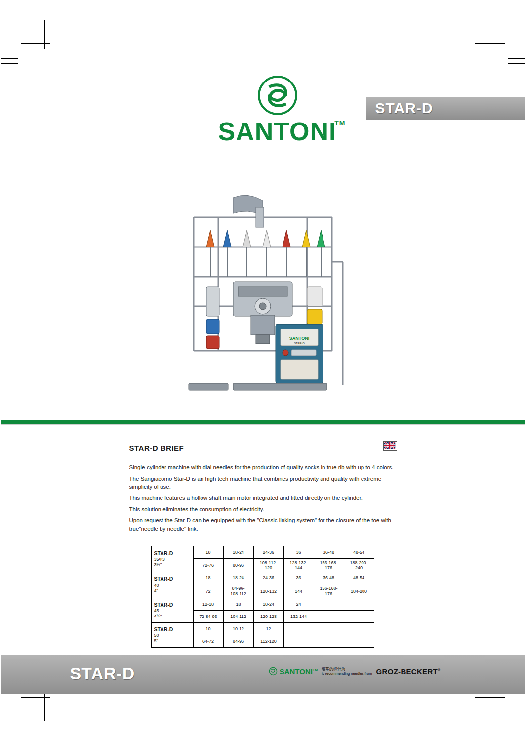SANTONITM
STAR-D
SANTONI STAR-D
STAR-D BRIEF
Single-cylinder machine with dial needles for the production of quality socks in true rib with up to 4 colors.
The Sangiacomo Star-D is an high tech machine that combines productivity and quality with extreme simplicity of use.
This machine features a hollow shaft main motor integrated and fitted directly on the cylinder.
This solution eliminates the consumption of electricity.
Upon request the Star-D can be equipped with the "Classic linking system" for the closure of the toe with true"needle by needle" link.
| STAR-D 35Φ3 3½" | 18 | 18-24 | 24-36 | 36 | 36-48 | 48-54 |
| 72-76 | 80-96 | 108-112- 120 | 128-132- 144 | 156-168- 176 | 188-200- 240 |
| STAR-D 40 4" | 18 | 18-24 | 24-36 | 36 | 36-48 | 48-54 |
| 72 | 84-96- 108-112 | 120-132 | 144 | 156-168- 176 | 184-200 |
| STAR-D 45 4½" | 12-18 | 18 | 18-24 | 24 | | |
| 72-84-96 | 104-112 | 120-128 | 132-144 | | |
| STAR-D 50 5" | 10 | 10-12 | 12 | | | |
| 64-72 | 84-96 | 112-120 | | | |
STAR-D
SANTONITM
维蒂的织针为
is recommending needles from
GROZ-BECKERT®